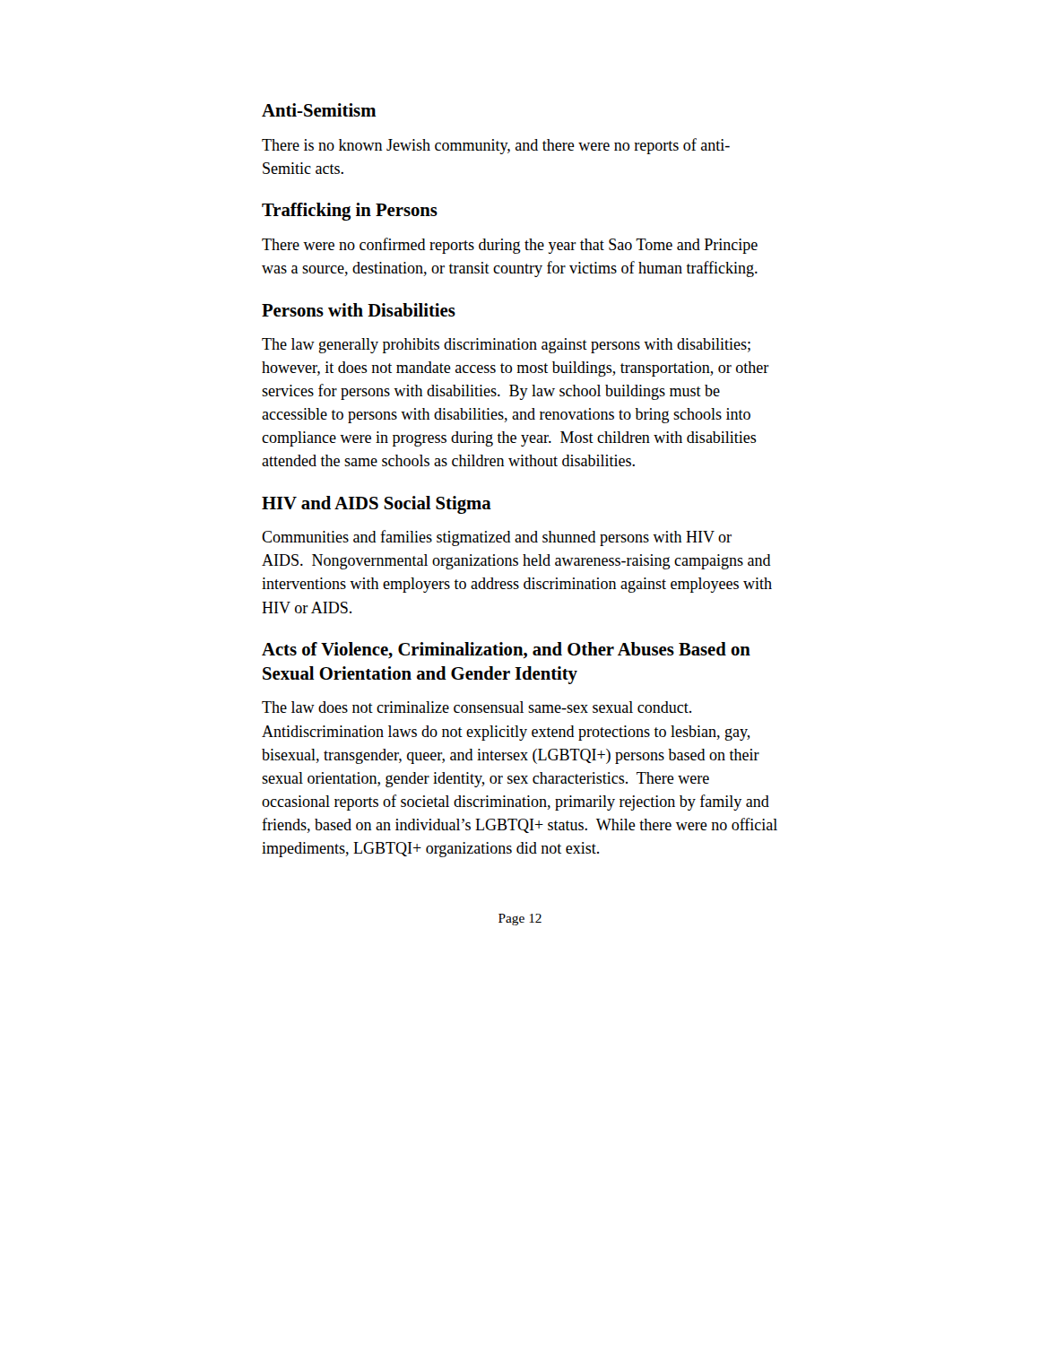Anti-Semitism
There is no known Jewish community, and there were no reports of anti-Semitic acts.
Trafficking in Persons
There were no confirmed reports during the year that Sao Tome and Principe was a source, destination, or transit country for victims of human trafficking.
Persons with Disabilities
The law generally prohibits discrimination against persons with disabilities; however, it does not mandate access to most buildings, transportation, or other services for persons with disabilities. By law school buildings must be accessible to persons with disabilities, and renovations to bring schools into compliance were in progress during the year. Most children with disabilities attended the same schools as children without disabilities.
HIV and AIDS Social Stigma
Communities and families stigmatized and shunned persons with HIV or AIDS. Nongovernmental organizations held awareness-raising campaigns and interventions with employers to address discrimination against employees with HIV or AIDS.
Acts of Violence, Criminalization, and Other Abuses Based on Sexual Orientation and Gender Identity
The law does not criminalize consensual same-sex sexual conduct. Antidiscrimination laws do not explicitly extend protections to lesbian, gay, bisexual, transgender, queer, and intersex (LGBTQI+) persons based on their sexual orientation, gender identity, or sex characteristics. There were occasional reports of societal discrimination, primarily rejection by family and friends, based on an individual’s LGBTQI+ status. While there were no official impediments, LGBTQI+ organizations did not exist.
Page 12